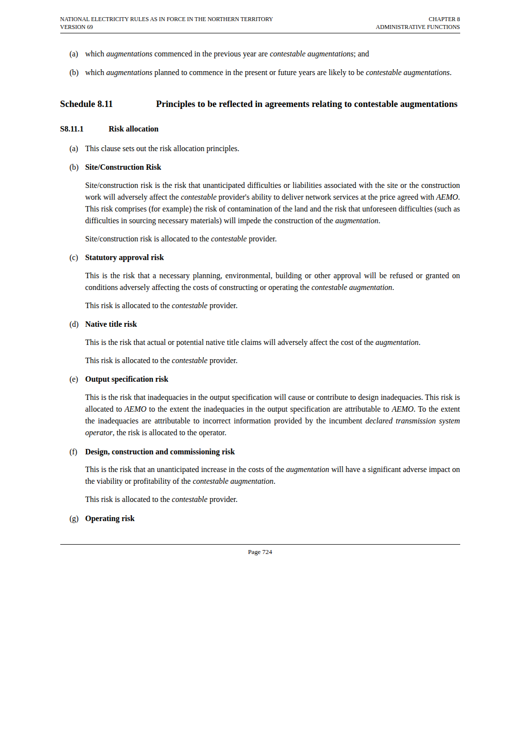National Electricity Rules as in force in the Northern Territory
Version 69
Chapter 8
Administrative Functions
(a)
which augmentations commenced in the previous year are contestable augmentations; and
(b)
which augmentations planned to commence in the present or future years are likely to be contestable augmentations.
Schedule 8.11 Principles to be reflected in agreements relating to contestable augmentations
S8.11.1 Risk allocation
(a)
This clause sets out the risk allocation principles.
(b)
Site/Construction Risk
Site/construction risk is the risk that unanticipated difficulties or liabilities associated with the site or the construction work will adversely affect the contestable provider's ability to deliver network services at the price agreed with AEMO. This risk comprises (for example) the risk of contamination of the land and the risk that unforeseen difficulties (such as difficulties in sourcing necessary materials) will impede the construction of the augmentation.
Site/construction risk is allocated to the contestable provider.
(c)
Statutory approval risk
This is the risk that a necessary planning, environmental, building or other approval will be refused or granted on conditions adversely affecting the costs of constructing or operating the contestable augmentation.
This risk is allocated to the contestable provider.
(d)
Native title risk
This is the risk that actual or potential native title claims will adversely affect the cost of the augmentation.
This risk is allocated to the contestable provider.
(e)
Output specification risk
This is the risk that inadequacies in the output specification will cause or contribute to design inadequacies. This risk is allocated to AEMO to the extent the inadequacies in the output specification are attributable to AEMO. To the extent the inadequacies are attributable to incorrect information provided by the incumbent declared transmission system operator, the risk is allocated to the operator.
(f)
Design, construction and commissioning risk
This is the risk that an unanticipated increase in the costs of the augmentation will have a significant adverse impact on the viability or profitability of the contestable augmentation.
This risk is allocated to the contestable provider.
(g)
Operating risk
Page 724